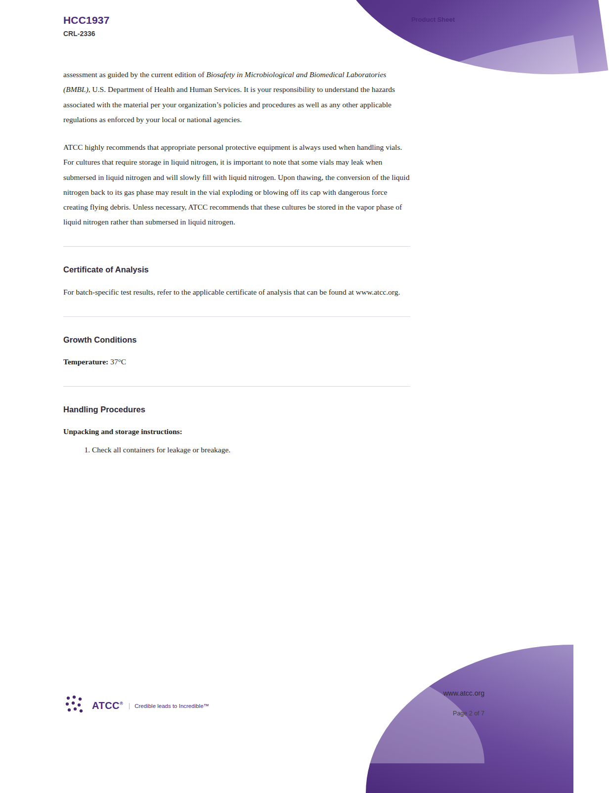HCC1937
CRL-2336
Product Sheet
assessment as guided by the current edition of Biosafety in Microbiological and Biomedical Laboratories (BMBL), U.S. Department of Health and Human Services. It is your responsibility to understand the hazards associated with the material per your organization’s policies and procedures as well as any other applicable regulations as enforced by your local or national agencies.
ATCC highly recommends that appropriate personal protective equipment is always used when handling vials. For cultures that require storage in liquid nitrogen, it is important to note that some vials may leak when submersed in liquid nitrogen and will slowly fill with liquid nitrogen. Upon thawing, the conversion of the liquid nitrogen back to its gas phase may result in the vial exploding or blowing off its cap with dangerous force creating flying debris. Unless necessary, ATCC recommends that these cultures be stored in the vapor phase of liquid nitrogen rather than submersed in liquid nitrogen.
Certificate of Analysis
For batch-specific test results, refer to the applicable certificate of analysis that can be found at www.atcc.org.
Growth Conditions
Temperature: 37°C
Handling Procedures
Unpacking and storage instructions:
Check all containers for leakage or breakage.
ATCC®
Credible leads to Incredible™
www.atcc.org
Page 2 of 7